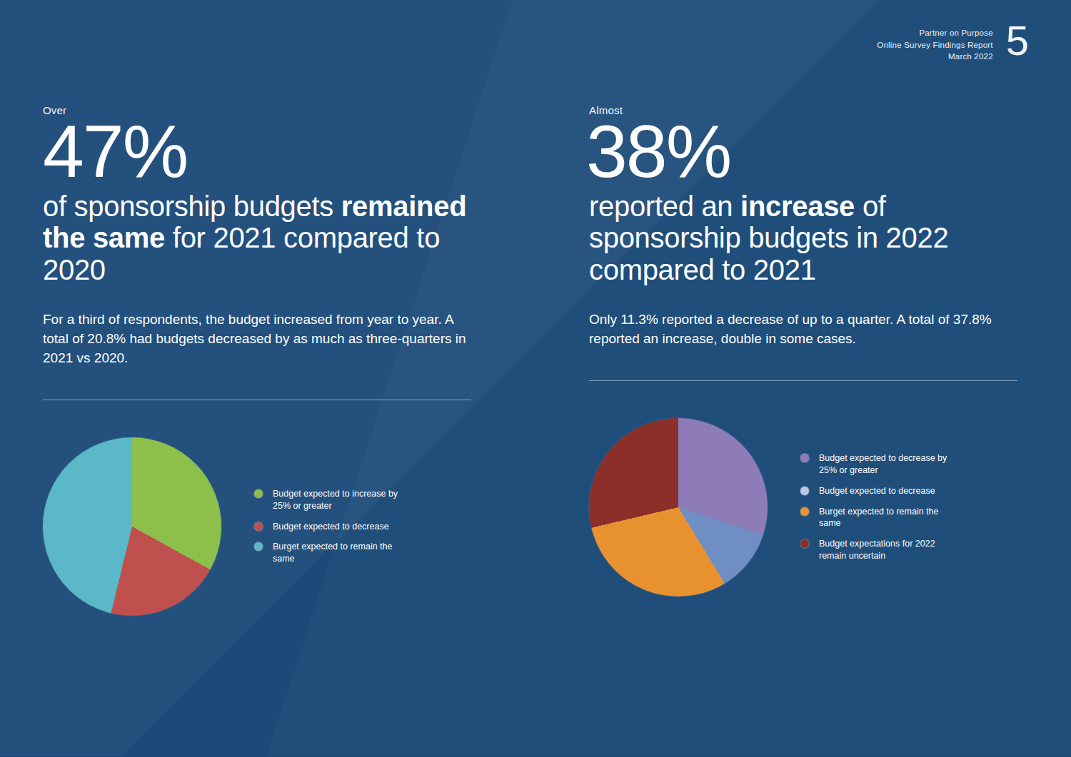Partner on Purpose
Online Survey Findings Report
March 2022
5
Over
47%
of sponsorship budgets remained the same for 2021 compared to 2020
For a third of respondents, the budget increased from year to year. A total of 20.8% had budgets decreased by as much as three-quarters in 2021 vs 2020.
Budget expected to increase by 25% or greater
Budget expected to decrease
Burget expected to remain the same
Almost
38%
reported an increase of sponsorship budgets in 2022 compared to 2021
Only 11.3% reported a decrease of up to a quarter. A total of 37.8% reported an increase, double in some cases.
Budget expected to decrease by 25% or greater
Budget expected to decrease
Burget expected to remain the same
Budget expectations for 2022 remain uncertain